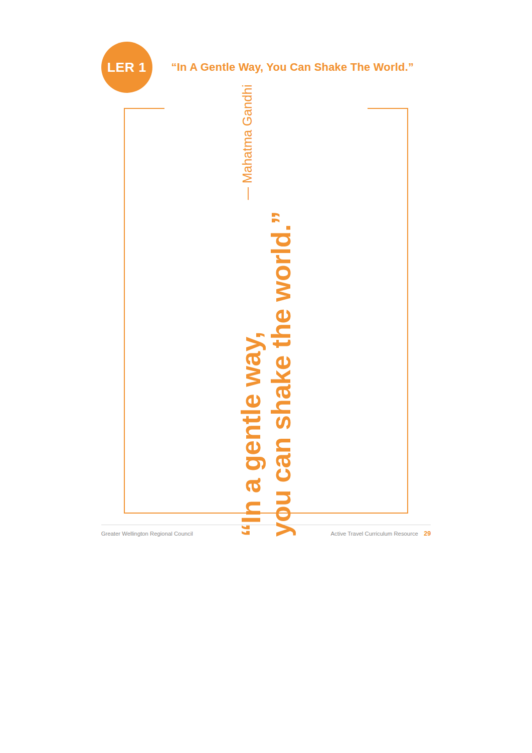LER 1
“In A Gentle Way, You Can Shake The World.”
“In a gentle way, you can shake the world.”
— Mahatma Gandhi
Greater Wellington Regional Council
Active Travel Curriculum Resource 29